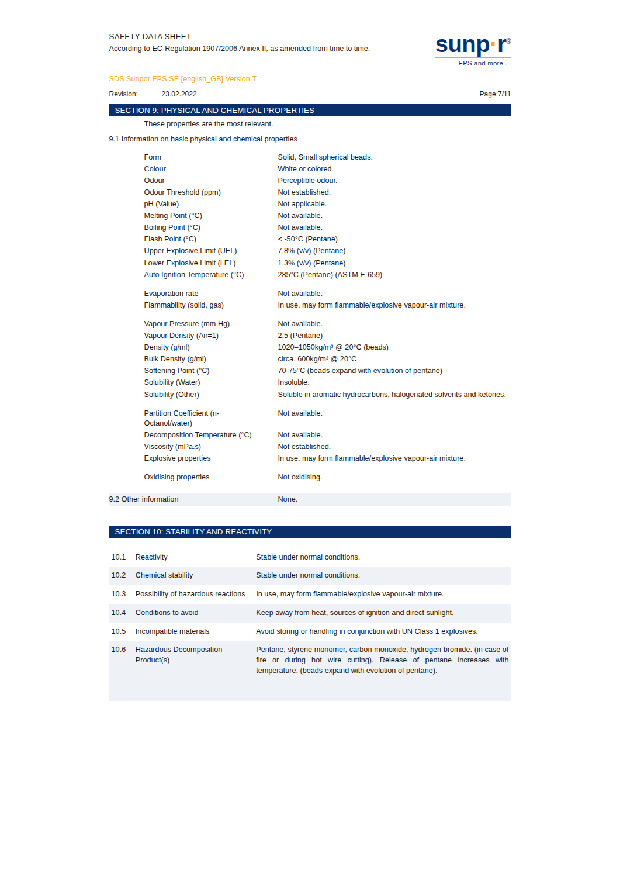SAFETY DATA SHEET
According to EC-Regulation 1907/2006 Annex II, as amended from time to time.
sunp·r®
EPS and more ...
SDS Sunpor EPS SE [english_GB] Version T
Revision: 23.02.2022
Page: 7/11
SECTION 9: PHYSICAL AND CHEMICAL PROPERTIES
These properties are the most relevant.
9.1 Information on basic physical and chemical properties
| Form | Solid, Small spherical beads. |
| Colour | White or colored |
| Odour | Perceptible odour. |
| Odour Threshold (ppm) | Not established. |
| pH (Value) | Not applicable. |
| Melting Point (°C) | Not available. |
| Boiling Point (°C) | Not available. |
| Flash Point (°C) | < -50°C (Pentane) |
| Upper Explosive Limit (UEL) | 7.8% (v/v) (Pentane) |
| Lower Explosive Limit (LEL) | 1.3% (v/v) (Pentane) |
| Auto Ignition Temperature (°C) | 285°C (Pentane) (ASTM E-659) |
| Evaporation rate | Not available. |
| Flammability (solid, gas) | In use, may form flammable/explosive vapour-air mixture. |
| Vapour Pressure (mm Hg) | Not available. |
| Vapour Density (Air=1) | 2.5 (Pentane) |
| Density (g/ml) | 1020–1050kg/m³ @ 20°C (beads) |
| Bulk Density (g/ml) | circa. 600kg/m³ @ 20°C |
| Softening Point (°C) | 70-75°C (beads expand with evolution of pentane) |
| Solubility (Water) | Insoluble. |
| Solubility (Other) | Soluble in aromatic hydrocarbons, halogenated solvents and ketones. |
| Partition Coefficient (n- Octanol/water) | Not available. |
| Decomposition Temperature (°C) | Not available. |
| Viscosity (mPa.s) | Not established. |
| Explosive properties | In use, may form flammable/explosive vapour-air mixture. |
| Oxidising properties | Not oxidising. |
9.2 Other information
None.
SECTION 10: STABILITY AND REACTIVITY
| 10.1 | Reactivity | Stable under normal conditions. |
| 10.2 | Chemical stability | Stable under normal conditions. |
| 10.3 | Possibility of hazardous reactions | In use, may form flammable/explosive vapour-air mixture. |
| 10.4 | Conditions to avoid | Keep away from heat, sources of ignition and direct sunlight. |
| 10.5 | Incompatible materials | Avoid storing or handling in conjunction with UN Class 1 explosives. |
| 10.6 | Hazardous Decomposition Product(s) | Pentane, styrene monomer, carbon monoxide, hydrogen bromide. (in case of fire or during hot wire cutting). Release of pentane increases with temperature. (beads expand with evolution of pentane). |